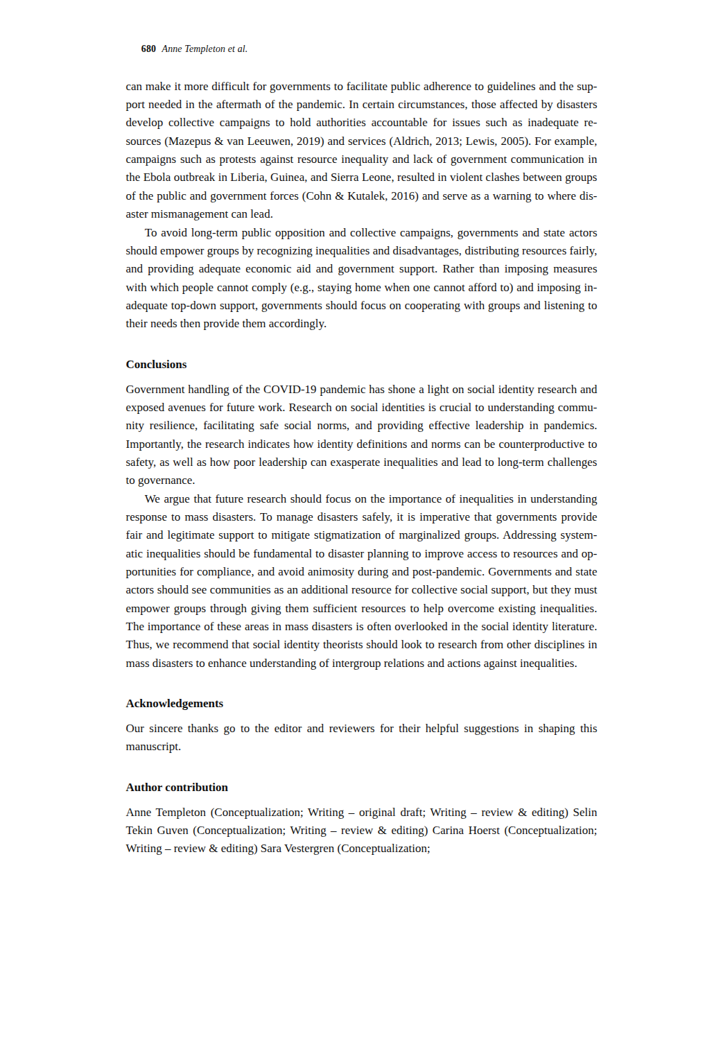680 Anne Templeton et al.
can make it more difficult for governments to facilitate public adherence to guidelines and the support needed in the aftermath of the pandemic. In certain circumstances, those affected by disasters develop collective campaigns to hold authorities accountable for issues such as inadequate resources (Mazepus & van Leeuwen, 2019) and services (Aldrich, 2013; Lewis, 2005). For example, campaigns such as protests against resource inequality and lack of government communication in the Ebola outbreak in Liberia, Guinea, and Sierra Leone, resulted in violent clashes between groups of the public and government forces (Cohn & Kutalek, 2016) and serve as a warning to where disaster mismanagement can lead.
To avoid long-term public opposition and collective campaigns, governments and state actors should empower groups by recognizing inequalities and disadvantages, distributing resources fairly, and providing adequate economic aid and government support. Rather than imposing measures with which people cannot comply (e.g., staying home when one cannot afford to) and imposing inadequate top-down support, governments should focus on cooperating with groups and listening to their needs then provide them accordingly.
Conclusions
Government handling of the COVID-19 pandemic has shone a light on social identity research and exposed avenues for future work. Research on social identities is crucial to understanding community resilience, facilitating safe social norms, and providing effective leadership in pandemics. Importantly, the research indicates how identity definitions and norms can be counterproductive to safety, as well as how poor leadership can exasperate inequalities and lead to long-term challenges to governance.
We argue that future research should focus on the importance of inequalities in understanding response to mass disasters. To manage disasters safely, it is imperative that governments provide fair and legitimate support to mitigate stigmatization of marginalized groups. Addressing systematic inequalities should be fundamental to disaster planning to improve access to resources and opportunities for compliance, and avoid animosity during and post-pandemic. Governments and state actors should see communities as an additional resource for collective social support, but they must empower groups through giving them sufficient resources to help overcome existing inequalities. The importance of these areas in mass disasters is often overlooked in the social identity literature. Thus, we recommend that social identity theorists should look to research from other disciplines in mass disasters to enhance understanding of intergroup relations and actions against inequalities.
Acknowledgements
Our sincere thanks go to the editor and reviewers for their helpful suggestions in shaping this manuscript.
Author contribution
Anne Templeton (Conceptualization; Writing – original draft; Writing – review & editing) Selin Tekin Guven (Conceptualization; Writing – review & editing) Carina Hoerst (Conceptualization; Writing – review & editing) Sara Vestergren (Conceptualization;